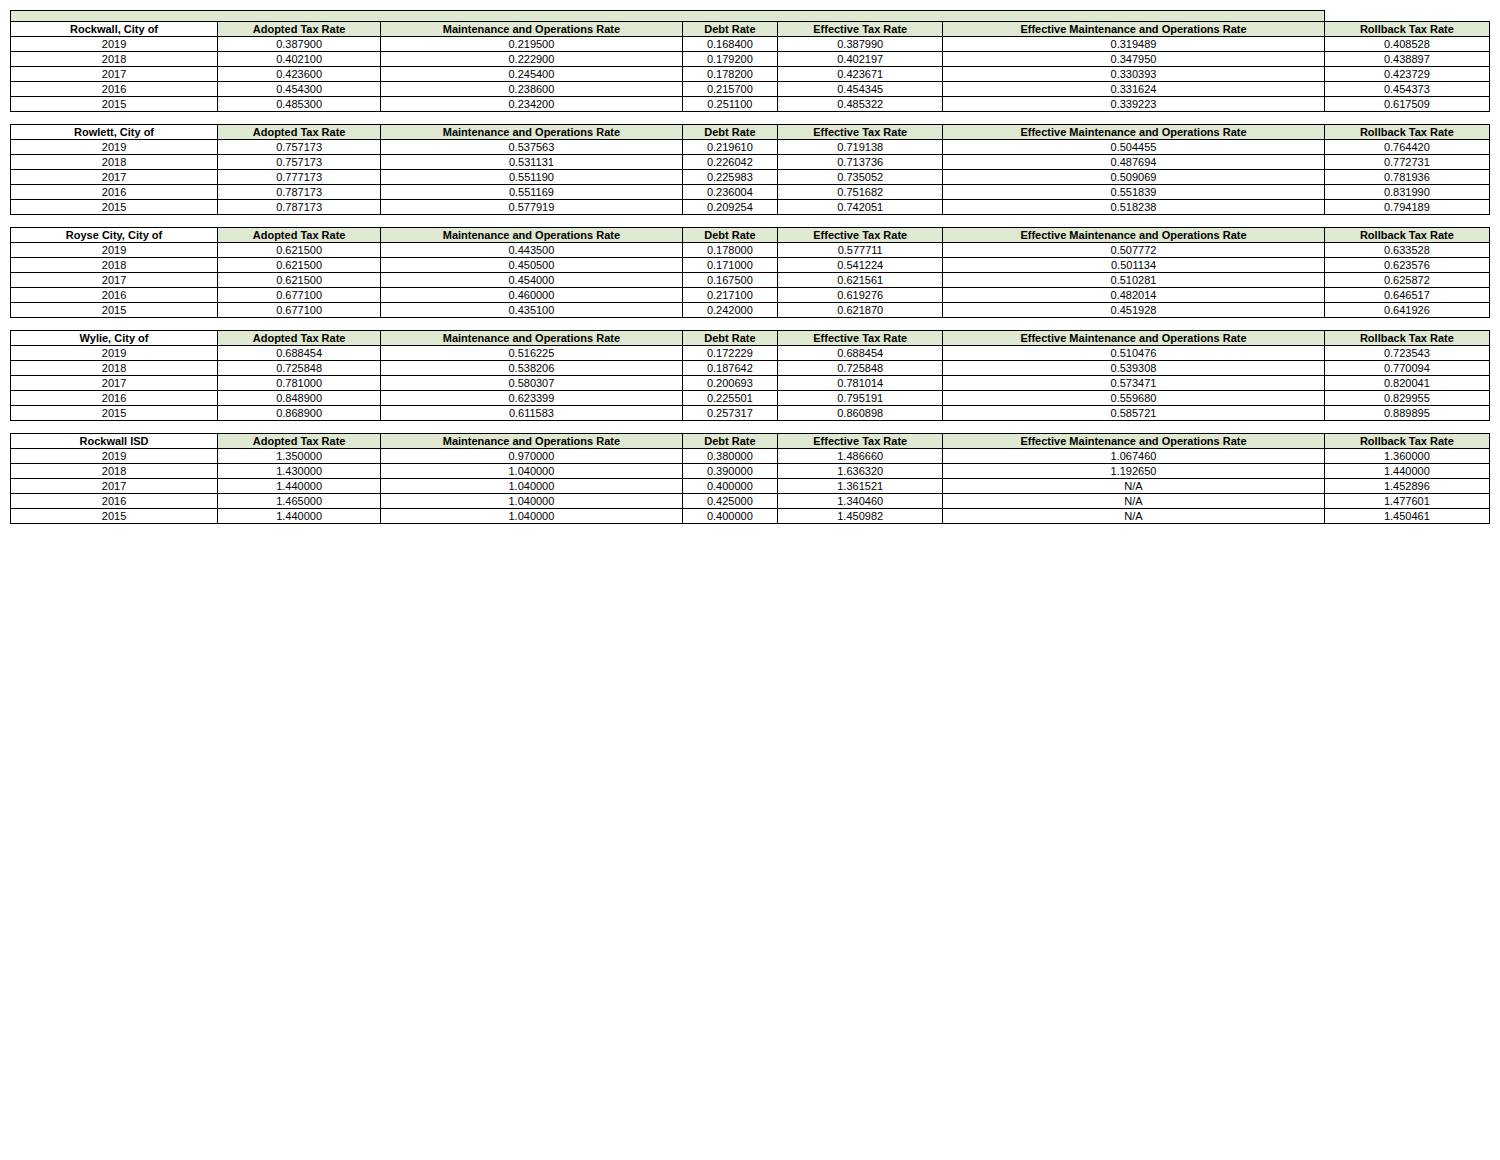| Rockwall, City of | Adopted Tax Rate | Maintenance and Operations Rate | Debt Rate | Effective Tax Rate | Effective Maintenance and Operations Rate | Rollback Tax Rate |
| 2019 | 0.387900 | 0.219500 | 0.168400 | 0.387990 | 0.319489 | 0.408528 |
| 2018 | 0.402100 | 0.222900 | 0.179200 | 0.402197 | 0.347950 | 0.438897 |
| 2017 | 0.423600 | 0.245400 | 0.178200 | 0.423671 | 0.330393 | 0.423729 |
| 2016 | 0.454300 | 0.238600 | 0.215700 | 0.454345 | 0.331624 | 0.454373 |
| 2015 | 0.485300 | 0.234200 | 0.251100 | 0.485322 | 0.339223 | 0.617509 |
| Rowlett, City of | Adopted Tax Rate | Maintenance and Operations Rate | Debt Rate | Effective Tax Rate | Effective Maintenance and Operations Rate | Rollback Tax Rate |
| 2019 | 0.757173 | 0.537563 | 0.219610 | 0.719138 | 0.504455 | 0.764420 |
| 2018 | 0.757173 | 0.531131 | 0.226042 | 0.713736 | 0.487694 | 0.772731 |
| 2017 | 0.777173 | 0.551190 | 0.225983 | 0.735052 | 0.509069 | 0.781936 |
| 2016 | 0.787173 | 0.551169 | 0.236004 | 0.751682 | 0.551839 | 0.831990 |
| 2015 | 0.787173 | 0.577919 | 0.209254 | 0.742051 | 0.518238 | 0.794189 |
| Royse City, City of | Adopted Tax Rate | Maintenance and Operations Rate | Debt Rate | Effective Tax Rate | Effective Maintenance and Operations Rate | Rollback Tax Rate |
| 2019 | 0.621500 | 0.443500 | 0.178000 | 0.577711 | 0.507772 | 0.633528 |
| 2018 | 0.621500 | 0.450500 | 0.171000 | 0.541224 | 0.501134 | 0.623576 |
| 2017 | 0.621500 | 0.454000 | 0.167500 | 0.621561 | 0.510281 | 0.625872 |
| 2016 | 0.677100 | 0.460000 | 0.217100 | 0.619276 | 0.482014 | 0.646517 |
| 2015 | 0.677100 | 0.435100 | 0.242000 | 0.621870 | 0.451928 | 0.641926 |
| Wylie, City of | Adopted Tax Rate | Maintenance and Operations Rate | Debt Rate | Effective Tax Rate | Effective Maintenance and Operations Rate | Rollback Tax Rate |
| 2019 | 0.688454 | 0.516225 | 0.172229 | 0.688454 | 0.510476 | 0.723543 |
| 2018 | 0.725848 | 0.538206 | 0.187642 | 0.725848 | 0.539308 | 0.770094 |
| 2017 | 0.781000 | 0.580307 | 0.200693 | 0.781014 | 0.573471 | 0.820041 |
| 2016 | 0.848900 | 0.623399 | 0.225501 | 0.795191 | 0.559680 | 0.829955 |
| 2015 | 0.868900 | 0.611583 | 0.257317 | 0.860898 | 0.585721 | 0.889895 |
| Rockwall ISD | Adopted Tax Rate | Maintenance and Operations Rate | Debt Rate | Effective Tax Rate | Effective Maintenance and Operations Rate | Rollback Tax Rate |
| 2019 | 1.350000 | 0.970000 | 0.380000 | 1.486660 | 1.067460 | 1.360000 |
| 2018 | 1.430000 | 1.040000 | 0.390000 | 1.636320 | 1.192650 | 1.440000 |
| 2017 | 1.440000 | 1.040000 | 0.400000 | 1.361521 | N/A | 1.452896 |
| 2016 | 1.465000 | 1.040000 | 0.425000 | 1.340460 | N/A | 1.477601 |
| 2015 | 1.440000 | 1.040000 | 0.400000 | 1.450982 | N/A | 1.450461 |